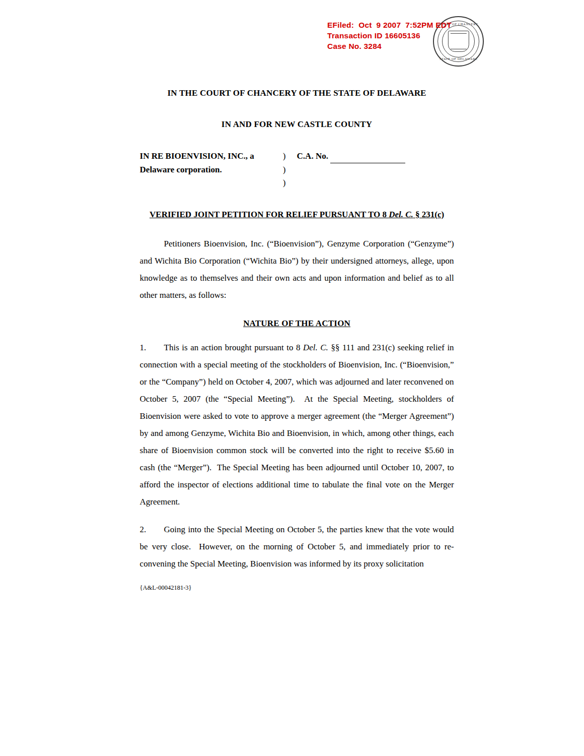EFiled: Oct 9 2007 7:52PM EDT
Transaction ID 16605136
Case No. 3284
COURT OF CHANCERY
STATE OF DELAWARE
IN THE COURT OF CHANCERY OF THE STATE OF DELAWARE
IN AND FOR NEW CASTLE COUNTY
| IN RE BIOENVISION, INC., a Delaware corporation. | ) ) ) | C.A. No. |
VERIFIED JOINT PETITION FOR RELIEF PURSUANT TO 8 Del. C. § 231(c)
Petitioners Bioenvision, Inc. (“Bioenvision”), Genzyme Corporation (“Genzyme”) and Wichita Bio Corporation (“Wichita Bio”) by their undersigned attorneys, allege, upon knowledge as to themselves and their own acts and upon information and belief as to all other matters, as follows:
NATURE OF THE ACTION
1. This is an action brought pursuant to 8 Del. C. §§ 111 and 231(c) seeking relief in connection with a special meeting of the stockholders of Bioenvision, Inc. (“Bioenvision,” or the “Company”) held on October 4, 2007, which was adjourned and later reconvened on October 5, 2007 (the “Special Meeting”). At the Special Meeting, stockholders of Bioenvision were asked to vote to approve a merger agreement (the “Merger Agreement”) by and among Genzyme, Wichita Bio and Bioenvision, in which, among other things, each share of Bioenvision common stock will be converted into the right to receive $5.60 in cash (the “Merger”). The Special Meeting has been adjourned until October 10, 2007, to afford the inspector of elections additional time to tabulate the final vote on the Merger Agreement.
2. Going into the Special Meeting on October 5, the parties knew that the vote would be very close. However, on the morning of October 5, and immediately prior to re-convening the Special Meeting, Bioenvision was informed by its proxy solicitation
{A&L-00042181-3}